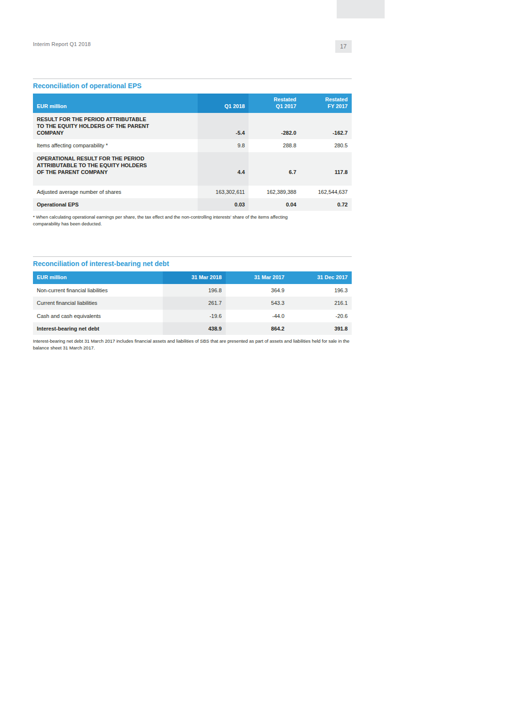Interim Report Q1 2018
17
Reconciliation of operational EPS
| EUR million | Q1 2018 | Restated Q1 2017 | Restated FY 2017 |
| --- | --- | --- | --- |
| RESULT FOR THE PERIOD ATTRIBUTABLE TO THE EQUITY HOLDERS OF THE PARENT COMPANY | -5.4 | -282.0 | -162.7 |
| Items affecting comparability * | 9.8 | 288.8 | 280.5 |
| OPERATIONAL RESULT FOR THE PERIOD ATTRIBUTABLE TO THE EQUITY HOLDERS OF THE PARENT COMPANY | 4.4 | 6.7 | 117.8 |
| Adjusted average number of shares | 163,302,611 | 162,389,388 | 162,544,637 |
| Operational EPS | 0.03 | 0.04 | 0.72 |
* When calculating operational earnings per share, the tax effect and the non-controlling interests’ share of the items affecting
comparability has been deducted.
Reconciliation of interest-bearing net debt
| EUR million | 31 Mar 2018 | 31 Mar 2017 | 31 Dec 2017 |
| --- | --- | --- | --- |
| Non-current financial liabilities | 196.8 | 364.9 | 196.3 |
| Current financial liabilities | 261.7 | 543.3 | 216.1 |
| Cash and cash equivalents | -19.6 | -44.0 | -20.6 |
| Interest-bearing net debt | 438.9 | 864.2 | 391.8 |
Interest-bearing net debt 31 March 2017 includes financial assets and liabilities of SBS that are presented as part of assets and liabilities held for sale in the balance sheet 31 March 2017.